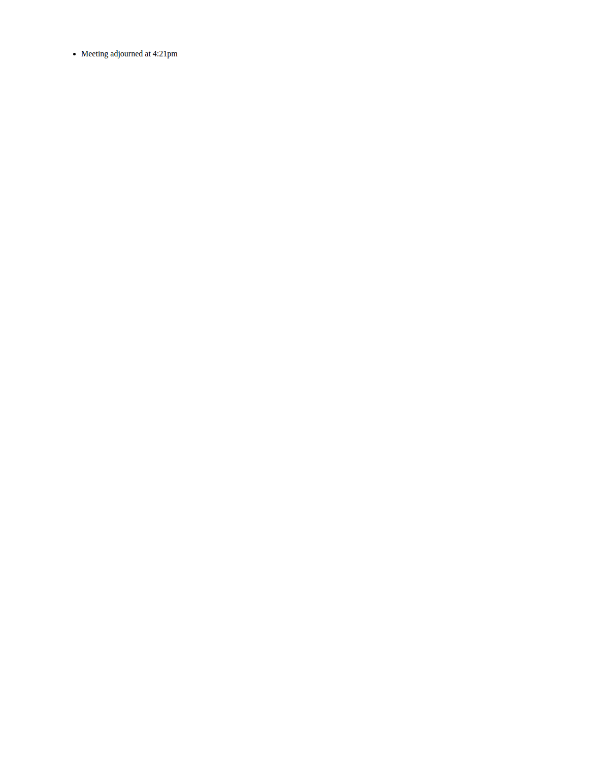Meeting adjourned at 4:21pm